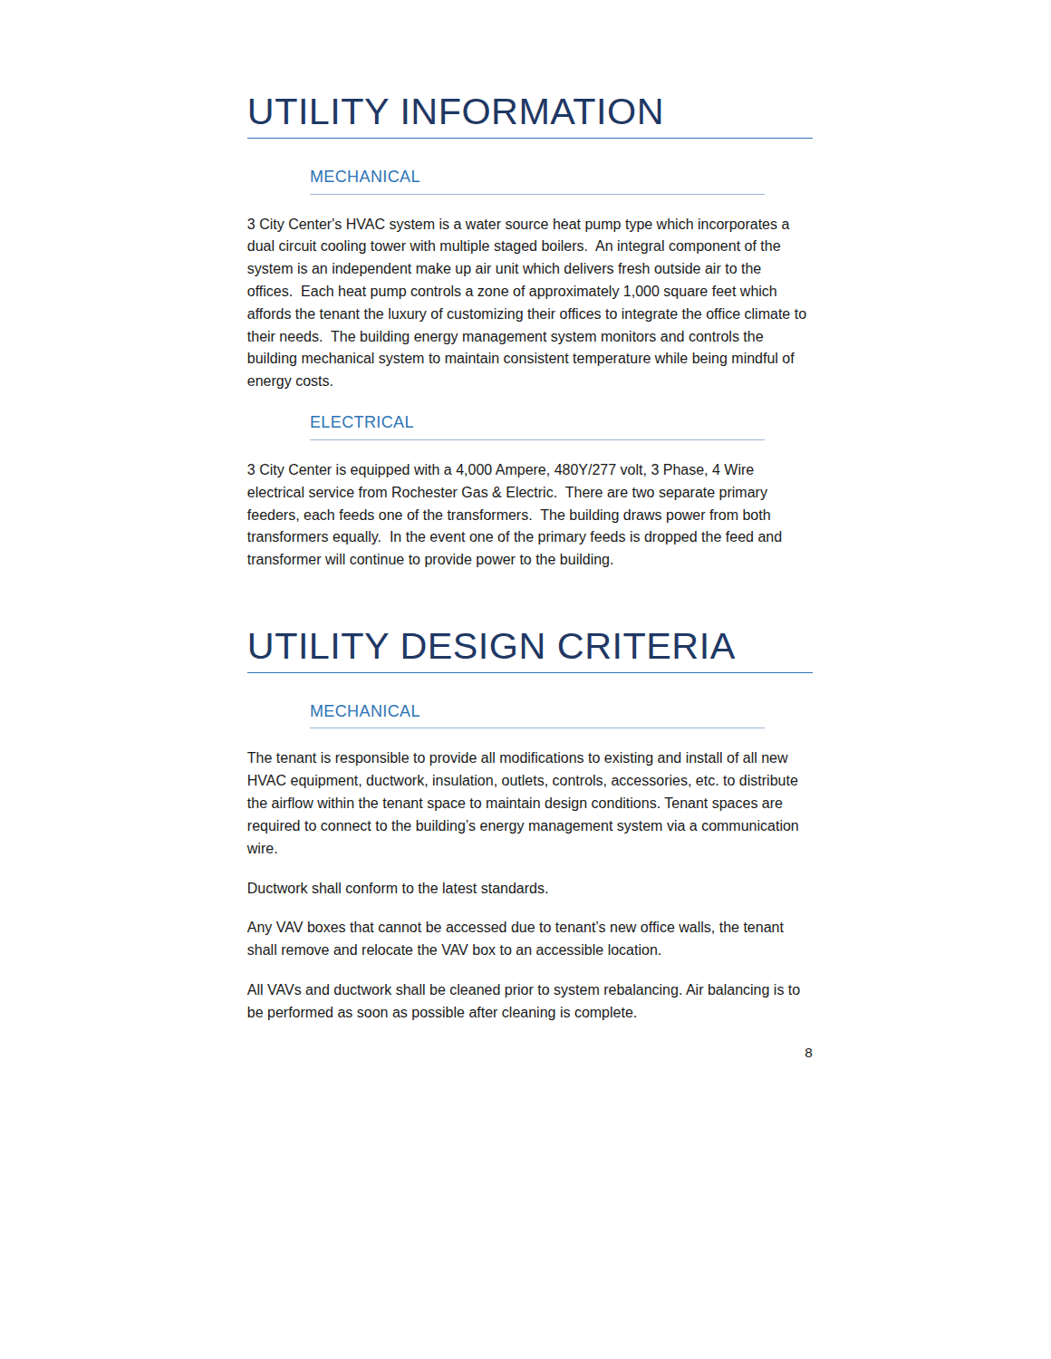UTILITY INFORMATION
MECHANICAL
3 City Center's HVAC system is a water source heat pump type which incorporates a dual circuit cooling tower with multiple staged boilers. An integral component of the system is an independent make up air unit which delivers fresh outside air to the offices. Each heat pump controls a zone of approximately 1,000 square feet which affords the tenant the luxury of customizing their offices to integrate the office climate to their needs. The building energy management system monitors and controls the building mechanical system to maintain consistent temperature while being mindful of energy costs.
ELECTRICAL
3 City Center is equipped with a 4,000 Ampere, 480Y/277 volt, 3 Phase, 4 Wire electrical service from Rochester Gas & Electric. There are two separate primary feeders, each feeds one of the transformers. The building draws power from both transformers equally. In the event one of the primary feeds is dropped the feed and transformer will continue to provide power to the building.
UTILITY DESIGN CRITERIA
MECHANICAL
The tenant is responsible to provide all modifications to existing and install of all new HVAC equipment, ductwork, insulation, outlets, controls, accessories, etc. to distribute the airflow within the tenant space to maintain design conditions. Tenant spaces are required to connect to the building’s energy management system via a communication wire.
Ductwork shall conform to the latest standards.
Any VAV boxes that cannot be accessed due to tenant’s new office walls, the tenant shall remove and relocate the VAV box to an accessible location.
All VAVs and ductwork shall be cleaned prior to system rebalancing. Air balancing is to be performed as soon as possible after cleaning is complete.
8